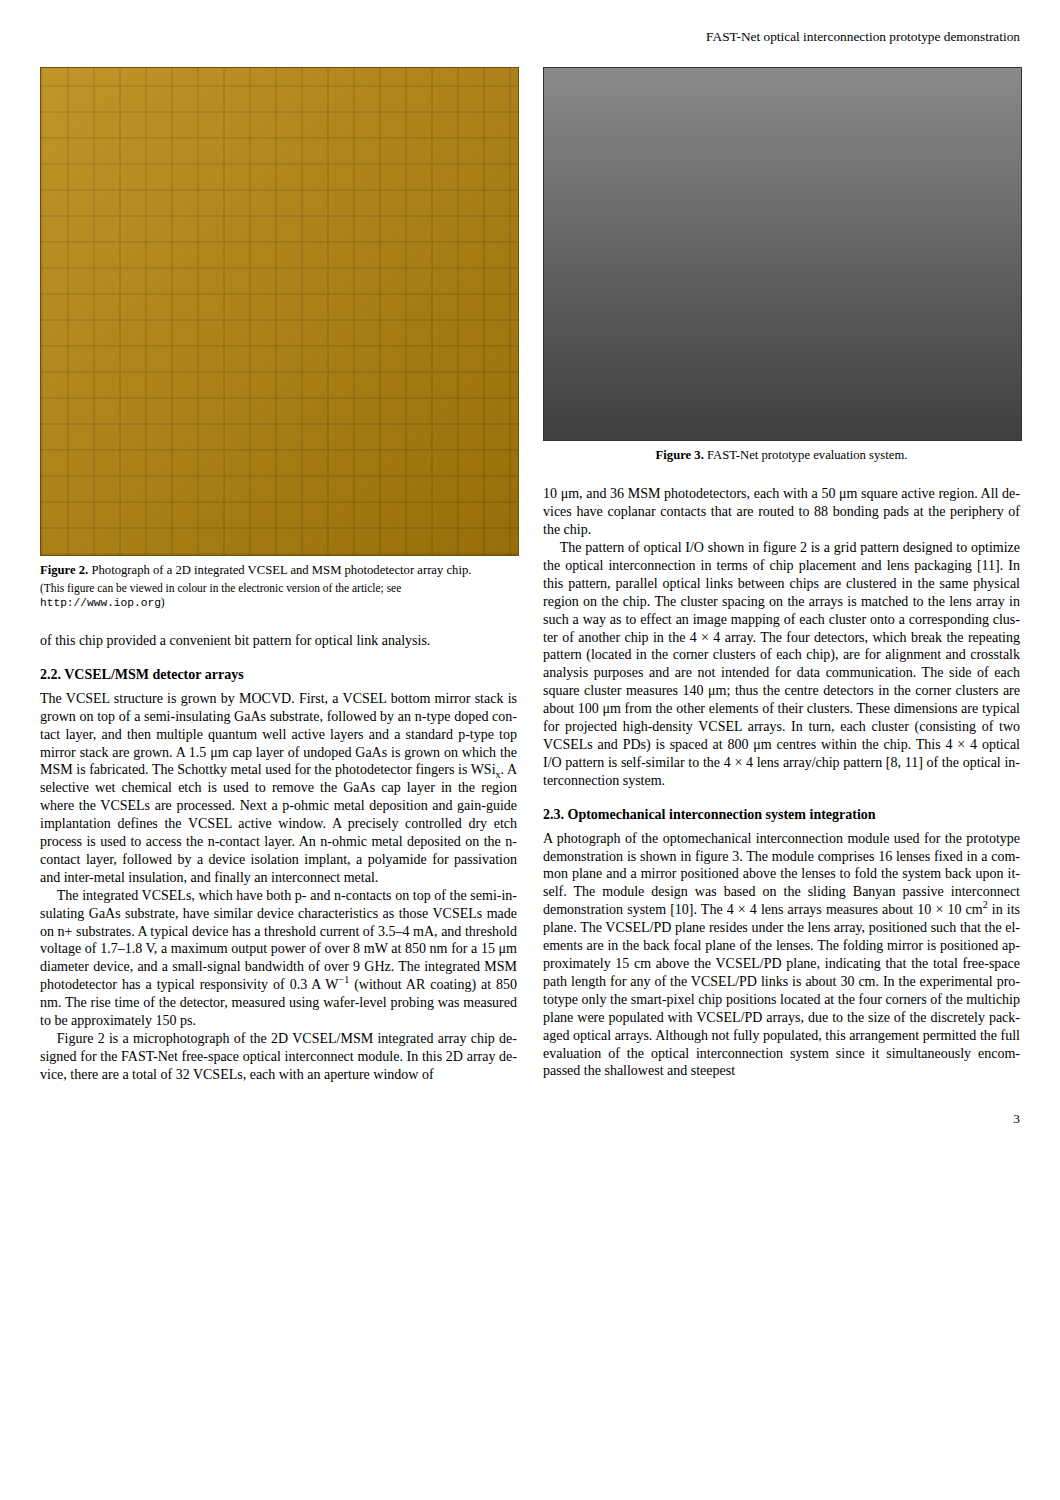FAST-Net optical interconnection prototype demonstration
Figure 2. Photograph of a 2D integrated VCSEL and MSM photodetector array chip.
(This figure can be viewed in colour in the electronic version of the article; see http://www.iop.org)
of this chip provided a convenient bit pattern for optical link analysis.
2.2. VCSEL/MSM detector arrays
The VCSEL structure is grown by MOCVD. First, a VCSEL bottom mirror stack is grown on top of a semi-insulating GaAs substrate, followed by an n-type doped contact layer, and then multiple quantum well active layers and a standard p-type top mirror stack are grown. A 1.5 μm cap layer of undoped GaAs is grown on which the MSM is fabricated. The Schottky metal used for the photodetector fingers is WSix. A selective wet chemical etch is used to remove the GaAs cap layer in the region where the VCSELs are processed. Next a p-ohmic metal deposition and gain-guide implantation defines the VCSEL active window. A precisely controlled dry etch process is used to access the n-contact layer. An n-ohmic metal deposited on the n-contact layer, followed by a device isolation implant, a polyamide for passivation and inter-metal insulation, and finally an interconnect metal.
The integrated VCSELs, which have both p- and n-contacts on top of the semi-insulating GaAs substrate, have similar device characteristics as those VCSELs made on n+ substrates. A typical device has a threshold current of 3.5–4 mA, and threshold voltage of 1.7–1.8 V, a maximum output power of over 8 mW at 850 nm for a 15 μm diameter device, and a small-signal bandwidth of over 9 GHz. The integrated MSM photodetector has a typical responsivity of 0.3 A W−1 (without AR coating) at 850 nm. The rise time of the detector, measured using wafer-level probing was measured to be approximately 150 ps.
Figure 2 is a microphotograph of the 2D VCSEL/MSM integrated array chip designed for the FAST-Net free-space optical interconnect module. In this 2D array device, there are a total of 32 VCSELs, each with an aperture window of
Figure 3. FAST-Net prototype evaluation system.
10 μm, and 36 MSM photodetectors, each with a 50 μm square active region. All devices have coplanar contacts that are routed to 88 bonding pads at the periphery of the chip.
The pattern of optical I/O shown in figure 2 is a grid pattern designed to optimize the optical interconnection in terms of chip placement and lens packaging [11]. In this pattern, parallel optical links between chips are clustered in the same physical region on the chip. The cluster spacing on the arrays is matched to the lens array in such a way as to effect an image mapping of each cluster onto a corresponding cluster of another chip in the 4 × 4 array. The four detectors, which break the repeating pattern (located in the corner clusters of each chip), are for alignment and crosstalk analysis purposes and are not intended for data communication. The side of each square cluster measures 140 μm; thus the centre detectors in the corner clusters are about 100 μm from the other elements of their clusters. These dimensions are typical for projected high-density VCSEL arrays. In turn, each cluster (consisting of two VCSELs and PDs) is spaced at 800 μm centres within the chip. This 4 × 4 optical I/O pattern is self-similar to the 4 × 4 lens array/chip pattern [8, 11] of the optical interconnection system.
2.3. Optomechanical interconnection system integration
A photograph of the optomechanical interconnection module used for the prototype demonstration is shown in figure 3. The module comprises 16 lenses fixed in a common plane and a mirror positioned above the lenses to fold the system back upon itself. The module design was based on the sliding Banyan passive interconnect demonstration system [10]. The 4 × 4 lens arrays measures about 10 × 10 cm2 in its plane. The VCSEL/PD plane resides under the lens array, positioned such that the elements are in the back focal plane of the lenses. The folding mirror is positioned approximately 15 cm above the VCSEL/PD plane, indicating that the total free-space path length for any of the VCSEL/PD links is about 30 cm. In the experimental prototype only the smart-pixel chip positions located at the four corners of the multichip plane were populated with VCSEL/PD arrays, due to the size of the discretely packaged optical arrays. Although not fully populated, this arrangement permitted the full evaluation of the optical interconnection system since it simultaneously encompassed the shallowest and steepest
3